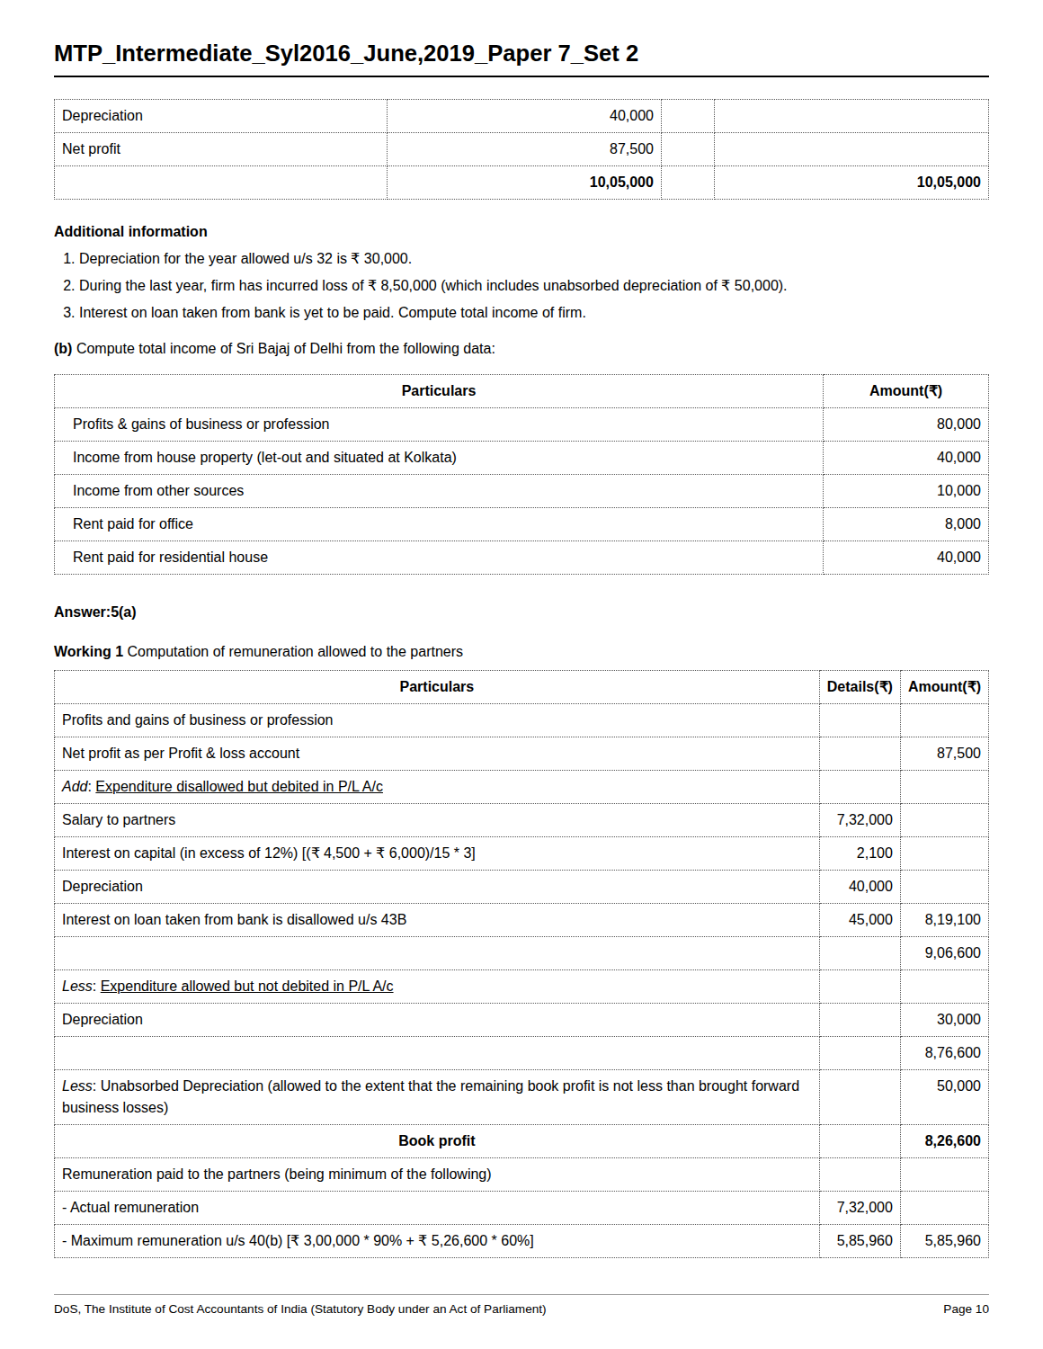MTP_Intermediate_Syl2016_June,2019_Paper 7_Set 2
| Depreciation | 40,000 | | |
| Net profit | 87,500 | | |
| | 10,05,000 | | 10,05,000 |
Additional information
Depreciation for the year allowed u/s 32 is ₹ 30,000.
During the last year, firm has incurred loss of ₹ 8,50,000 (which includes unabsorbed depreciation of ₹ 50,000).
Interest on loan taken from bank is yet to be paid. Compute total income of firm.
(b) Compute total income of Sri Bajaj of Delhi from the following data:
| Particulars | Amount(₹) |
| --- | --- |
| Profits & gains of business or profession | 80,000 |
| Income from house property (let-out and situated at Kolkata) | 40,000 |
| Income from other sources | 10,000 |
| Rent paid for office | 8,000 |
| Rent paid for residential house | 40,000 |
Answer:5(a)
Working 1 Computation of remuneration allowed to the partners
| Particulars | Details(₹) | Amount(₹) |
| --- | --- | --- |
| Profits and gains of business or profession | | |
| Net profit as per Profit & loss account | | 87,500 |
| Add : Expenditure disallowed but debited in P/L A/c | | |
| Salary to partners | 7,32,000 | |
| Interest on capital (in excess of 12%) [(₹ 4,500 + ₹ 6,000)/15 * 3] | 2,100 | |
| Depreciation | 40,000 | |
| Interest on loan taken from bank is disallowed u/s 43B | 45,000 | 8,19,100 |
| | | 9,06,600 |
| Less : Expenditure allowed but not debited in P/L A/c | | |
| Depreciation | | 30,000 |
| | | 8,76,600 |
| Less : Unabsorbed Depreciation (allowed to the extent that the remaining book profit is not less than brought forward business losses) | | 50,000 |
| Book profit | | 8,26,600 |
| Remuneration paid to the partners (being minimum of the following) | | |
| - Actual remuneration | 7,32,000 | |
| - Maximum remuneration u/s 40(b) [₹ 3,00,000 * 90% + ₹ 5,26,600 * 60%] | 5,85,960 | 5,85,960 |
DoS, The Institute of Cost Accountants of India (Statutory Body under an Act of Parliament) Page 10